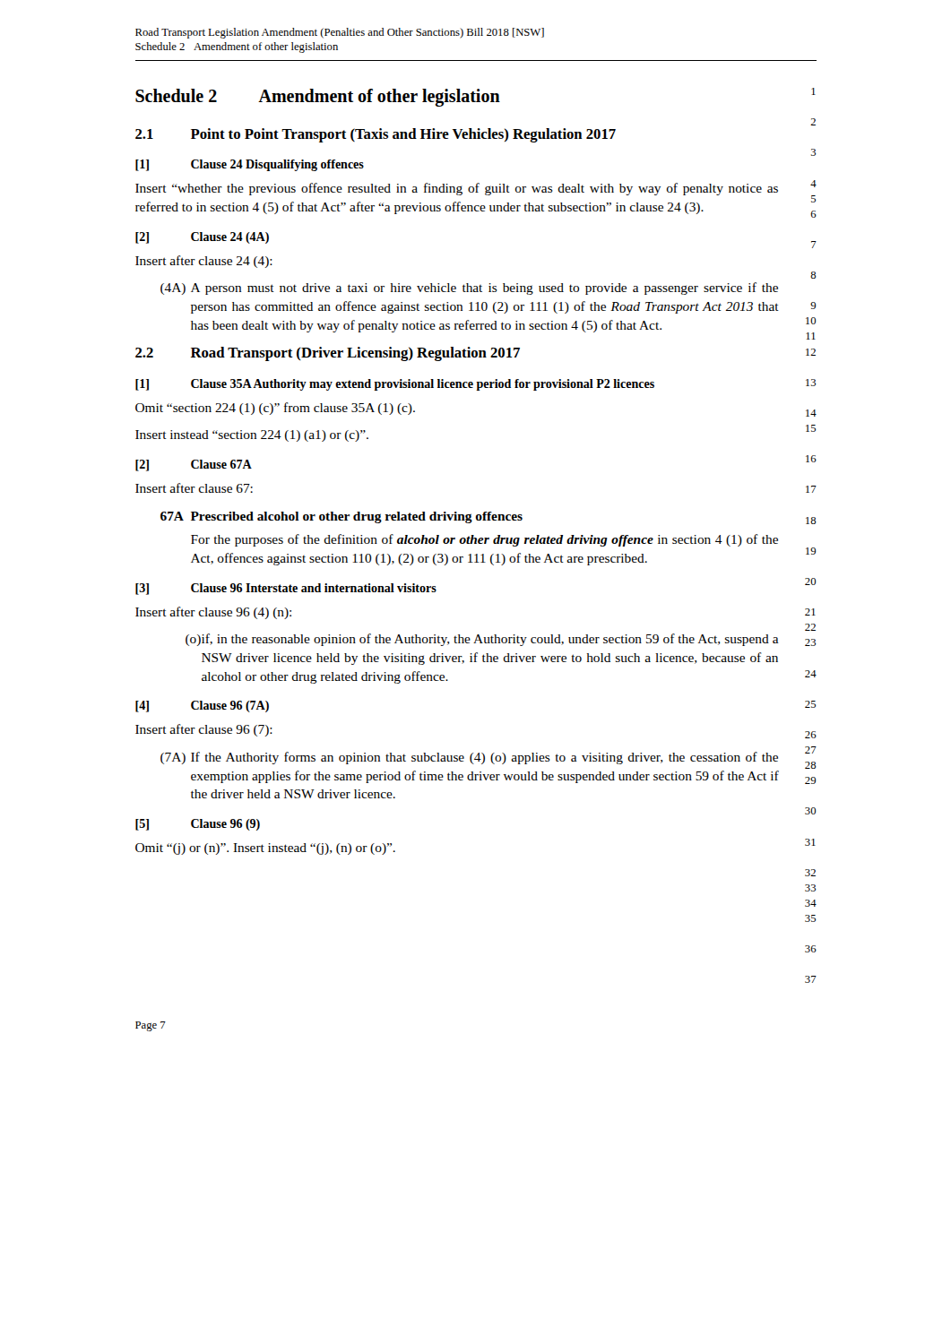Road Transport Legislation Amendment (Penalties and Other Sanctions) Bill 2018 [NSW]
Schedule 2 Amendment of other legislation
Schedule 2 Amendment of other legislation
2.1 Point to Point Transport (Taxis and Hire Vehicles) Regulation 2017
[1] Clause 24 Disqualifying offences
Insert “whether the previous offence resulted in a finding of guilt or was dealt with by way of penalty notice as referred to in section 4 (5) of that Act” after “a previous offence under that subsection” in clause 24 (3).
[2] Clause 24 (4A)
Insert after clause 24 (4):
(4A)
A person must not drive a taxi or hire vehicle that is being used to provide a passenger service if the person has committed an offence against section 110 (2) or 111 (1) of the Road Transport Act 2013 that has been dealt with by way of penalty notice as referred to in section 4 (5) of that Act.
2.2 Road Transport (Driver Licensing) Regulation 2017
[1] Clause 35A Authority may extend provisional licence period for provisional P2 licences
Omit “section 224 (1) (c)” from clause 35A (1) (c).
Insert instead “section 224 (1) (a1) or (c)”.
[2] Clause 67A
Insert after clause 67:
67A
Prescribed alcohol or other drug related driving offences
For the purposes of the definition of alcohol or other drug related driving offence in section 4 (1) of the Act, offences against section 110 (1), (2) or (3) or 111 (1) of the Act are prescribed.
[3] Clause 96 Interstate and international visitors
Insert after clause 96 (4) (n):
(o)
if, in the reasonable opinion of the Authority, the Authority could, under section 59 of the Act, suspend a NSW driver licence held by the visiting driver, if the driver were to hold such a licence, because of an alcohol or other drug related driving offence.
[4] Clause 96 (7A)
Insert after clause 96 (7):
(7A)
If the Authority forms an opinion that subclause (4) (o) applies to a visiting driver, the cessation of the exemption applies for the same period of time the driver would be suspended under section 59 of the Act if the driver held a NSW driver licence.
[5] Clause 96 (9)
Omit “(j) or (n)”. Insert instead “(j), (n) or (o)”.
1 2 3 4 5 6 7 8 9 10 11 12 13 14 15 16 17 18 19 20 21 22 23 24 25 26 27 28 29 30 31 32 33 34 35 36 37
Page 7